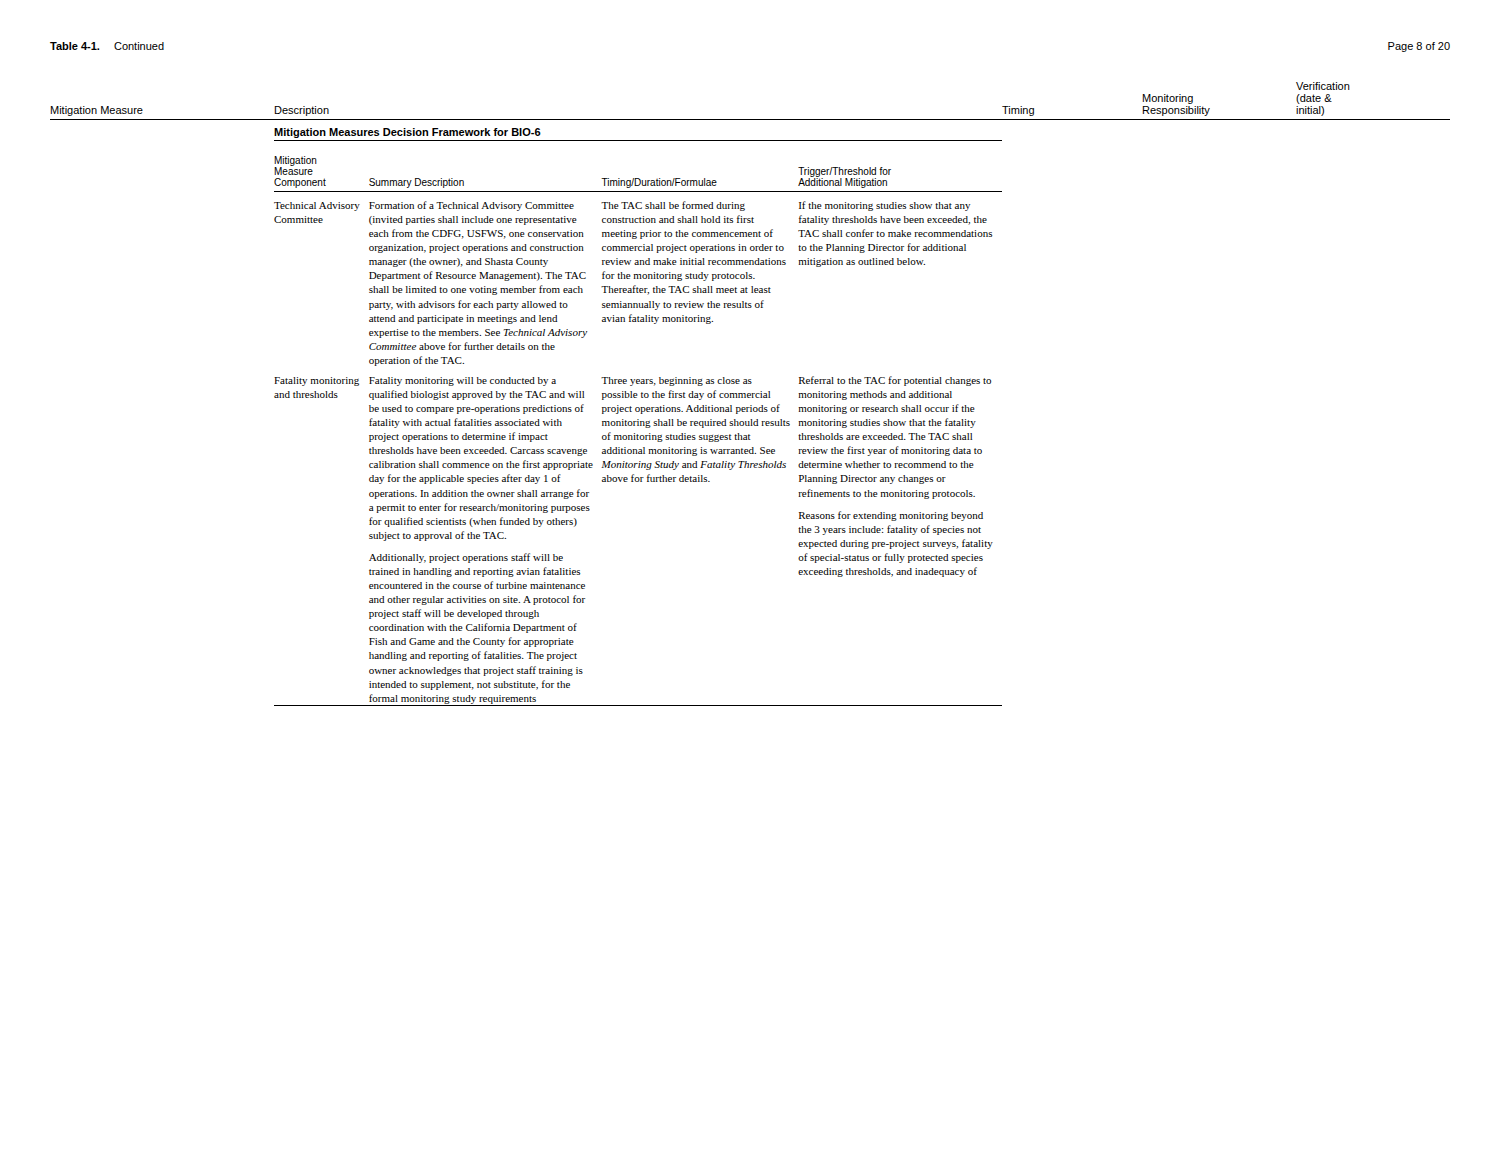Table 4-1.Continued
Page 8 of 20
| Mitigation Measure | Description | Timing | Monitoring Responsibility | Verification (date & initial) |
| --- | --- | --- | --- | --- |
| | Mitigation Measures Decision Framework for BIO-6 / Mitigation Measure Component / Summary Description / Timing/Duration/Formulae / Trigger/Threshold for Additional Mitigation / / --- / --- / --- / --- / / Technical Advisory Committee / Formation of a Technical Advisory Committee (invited parties shall include one representative each from the CDFG, USFWS, one conservation organization, project operations and construction manager (the owner), and Shasta County Department of Resource Management). The TAC shall be limited to one voting member from each party, with advisors for each party allowed to attend and participate in meetings and lend expertise to the members. See Technical Advisory Committee above for further details on the operation of the TAC. / The TAC shall be formed during construction and shall hold its first meeting prior to the commencement of commercial project operations in order to review and make initial recommendations for the monitoring study protocols. Thereafter, the TAC shall meet at least semiannually to review the results of avian fatality monitoring. / If the monitoring studies show that any fatality thresholds have been exceeded, the TAC shall confer to make recommendations to the Planning Director for additional mitigation as outlined below. / / Fatality monitoring and thresholds / Fatality monitoring will be conducted by a qualified biologist approved by the TAC and will be used to compare pre-operations predictions of fatality with actual fatalities associated with project operations to determine if impact thresholds have been exceeded. Carcass scavenge calibration shall commence on the first appropriate day for the applicable species after day 1 of operations. In addition the owner shall arrange for a permit to enter for research/monitoring purposes for qualified scientists (when funded by others) subject to approval of the TAC. Additionally, project operations staff will be trained in handling and reporting avian fatalities encountered in the course of turbine maintenance and other regular activities on site. A protocol for project staff will be developed through coordination with the California Department of Fish and Game and the County for appropriate handling and reporting of fatalities. The project owner acknowledges that project staff training is intended to supplement, not substitute, for the formal monitoring study requirements / Three years, beginning as close as possible to the first day of commercial project operations. Additional periods of monitoring shall be required should results of monitoring studies suggest that additional monitoring is warranted. See Monitoring Study and Fatality Thresholds above for further details. / Referral to the TAC for potential changes to monitoring methods and additional monitoring or research shall occur if the monitoring studies show that the fatality thresholds are exceeded. The TAC shall review the first year of monitoring data to determine whether to recommend to the Planning Director any changes or refinements to the monitoring protocols. Reasons for extending monitoring beyond the 3 years include: fatality of species not expected during pre-project surveys, fatality of special-status or fully protected species exceeding thresholds, and inadequacy of / | | | |